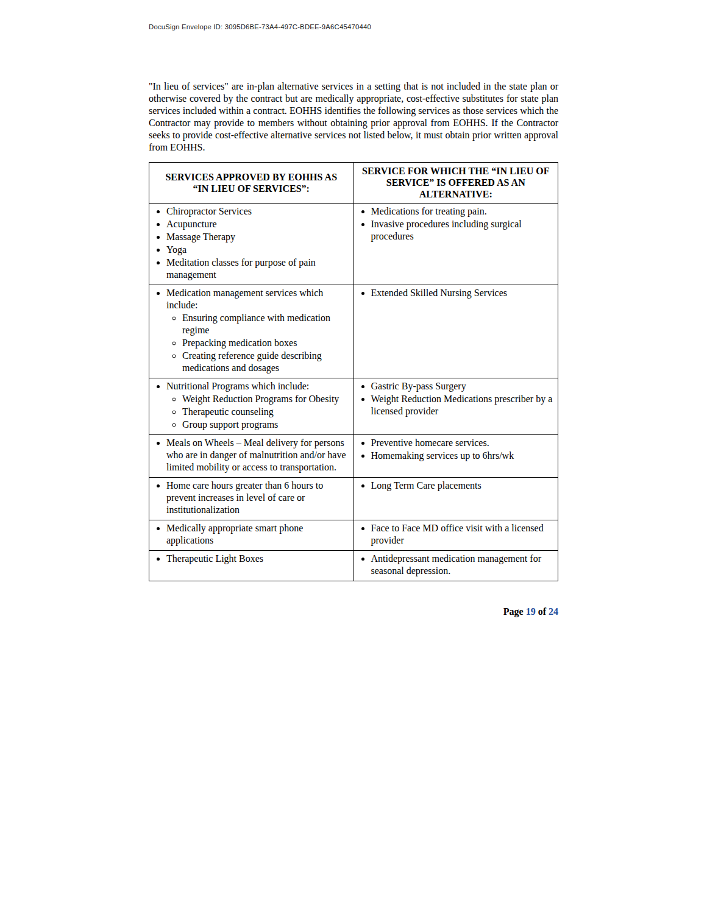DocuSign Envelope ID: 3095D6BE-73A4-497C-BDEE-9A6C45470440
"In lieu of services" are in-plan alternative services in a setting that is not included in the state plan or otherwise covered by the contract but are medically appropriate, cost-effective substitutes for state plan services included within a contract. EOHHS identifies the following services as those services which the Contractor may provide to members without obtaining prior approval from EOHHS. If the Contractor seeks to provide cost-effective alternative services not listed below, it must obtain prior written approval from EOHHS.
| SERVICES APPROVED BY EOHHS AS “IN LIEU OF SERVICES”: | SERVICE FOR WHICH THE “IN LIEU OF SERVICE” IS OFFERED AS AN ALTERNATIVE: |
| --- | --- |
| Chiropractor Services Acupuncture Massage Therapy Yoga Meditation classes for purpose of pain management | Medications for treating pain. Invasive procedures including surgical procedures |
| Medication management services which include: Ensuring compliance with medication regime Prepacking medication boxes Creating reference guide describing medications and dosages | Extended Skilled Nursing Services |
| Nutritional Programs which include: Weight Reduction Programs for Obesity Therapeutic counseling Group support programs | Gastric By-pass Surgery Weight Reduction Medications prescriber by a licensed provider |
| Meals on Wheels – Meal delivery for persons who are in danger of malnutrition and/or have limited mobility or access to transportation. | Preventive homecare services. Homemaking services up to 6hrs/wk |
| Home care hours greater than 6 hours to prevent increases in level of care or institutionalization | Long Term Care placements |
| Medically appropriate smart phone applications | Face to Face MD office visit with a licensed provider |
| Therapeutic Light Boxes | Antidepressant medication management for seasonal depression. |
Page 19 of 24